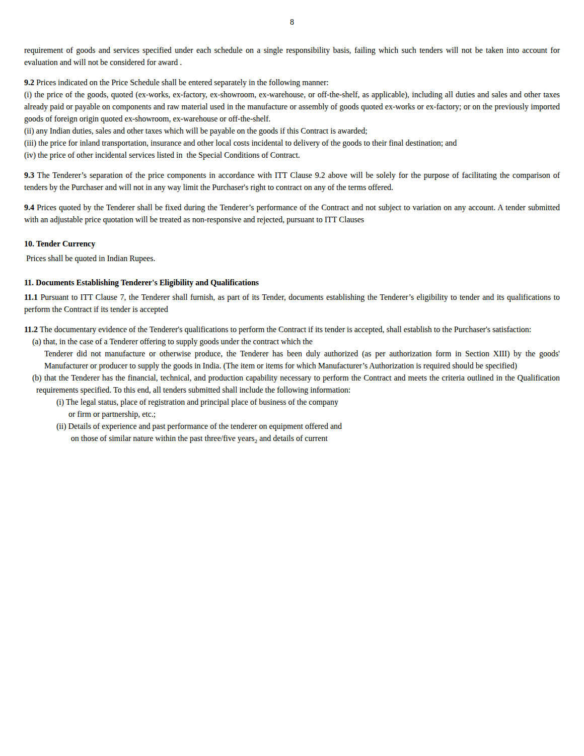8
requirement of goods and services specified under each schedule on a single responsibility basis, failing which such tenders will not be taken into account for evaluation and will not be considered for award .
9.2 Prices indicated on the Price Schedule shall be entered separately in the following manner:
(i) the price of the goods, quoted (ex-works, ex-factory, ex-showroom, ex-warehouse, or off-the-shelf, as applicable), including all duties and sales and other taxes already paid or payable on components and raw material used in the manufacture or assembly of goods quoted ex-works or ex-factory; or on the previously imported goods of foreign origin quoted ex-showroom, ex-warehouse or off-the-shelf.
(ii) any Indian duties, sales and other taxes which will be payable on the goods if this Contract is awarded;
(iii) the price for inland transportation, insurance and other local costs incidental to delivery of the goods to their final destination; and
(iv) the price of other incidental services listed in the Special Conditions of Contract.
9.3 The Tenderer’s separation of the price components in accordance with ITT Clause 9.2 above will be solely for the purpose of facilitating the comparison of tenders by the Purchaser and will not in any way limit the Purchaser's right to contract on any of the terms offered.
9.4 Prices quoted by the Tenderer shall be fixed during the Tenderer’s performance of the Contract and not subject to variation on any account. A tender submitted with an adjustable price quotation will be treated as non-responsive and rejected, pursuant to ITT Clauses
10. Tender Currency
Prices shall be quoted in Indian Rupees.
11. Documents Establishing Tenderer's Eligibility and Qualifications
11.1 Pursuant to ITT Clause 7, the Tenderer shall furnish, as part of its Tender, documents establishing the Tenderer’s eligibility to tender and its qualifications to perform the Contract if its tender is accepted
11.2 The documentary evidence of the Tenderer's qualifications to perform the Contract if its tender is accepted, shall establish to the Purchaser's satisfaction:
(a) that, in the case of a Tenderer offering to supply goods under the contract which the
Tenderer did not manufacture or otherwise produce, the Tenderer has been duly authorized (as per authorization form in Section XIII) by the goods' Manufacturer or producer to supply the goods in India. (The item or items for which Manufacturer’s Authorization is required should be specified)
(b) that the Tenderer has the financial, technical, and production capability necessary to perform the Contract and meets the criteria outlined in the Qualification requirements specified. To this end, all tenders submitted shall include the following information:
(i) The legal status, place of registration and principal place of business of the company
or firm or partnership, etc.;
(ii) Details of experience and past performance of the tenderer on equipment offered and
on those of similar nature within the past three/five years2 and details of current